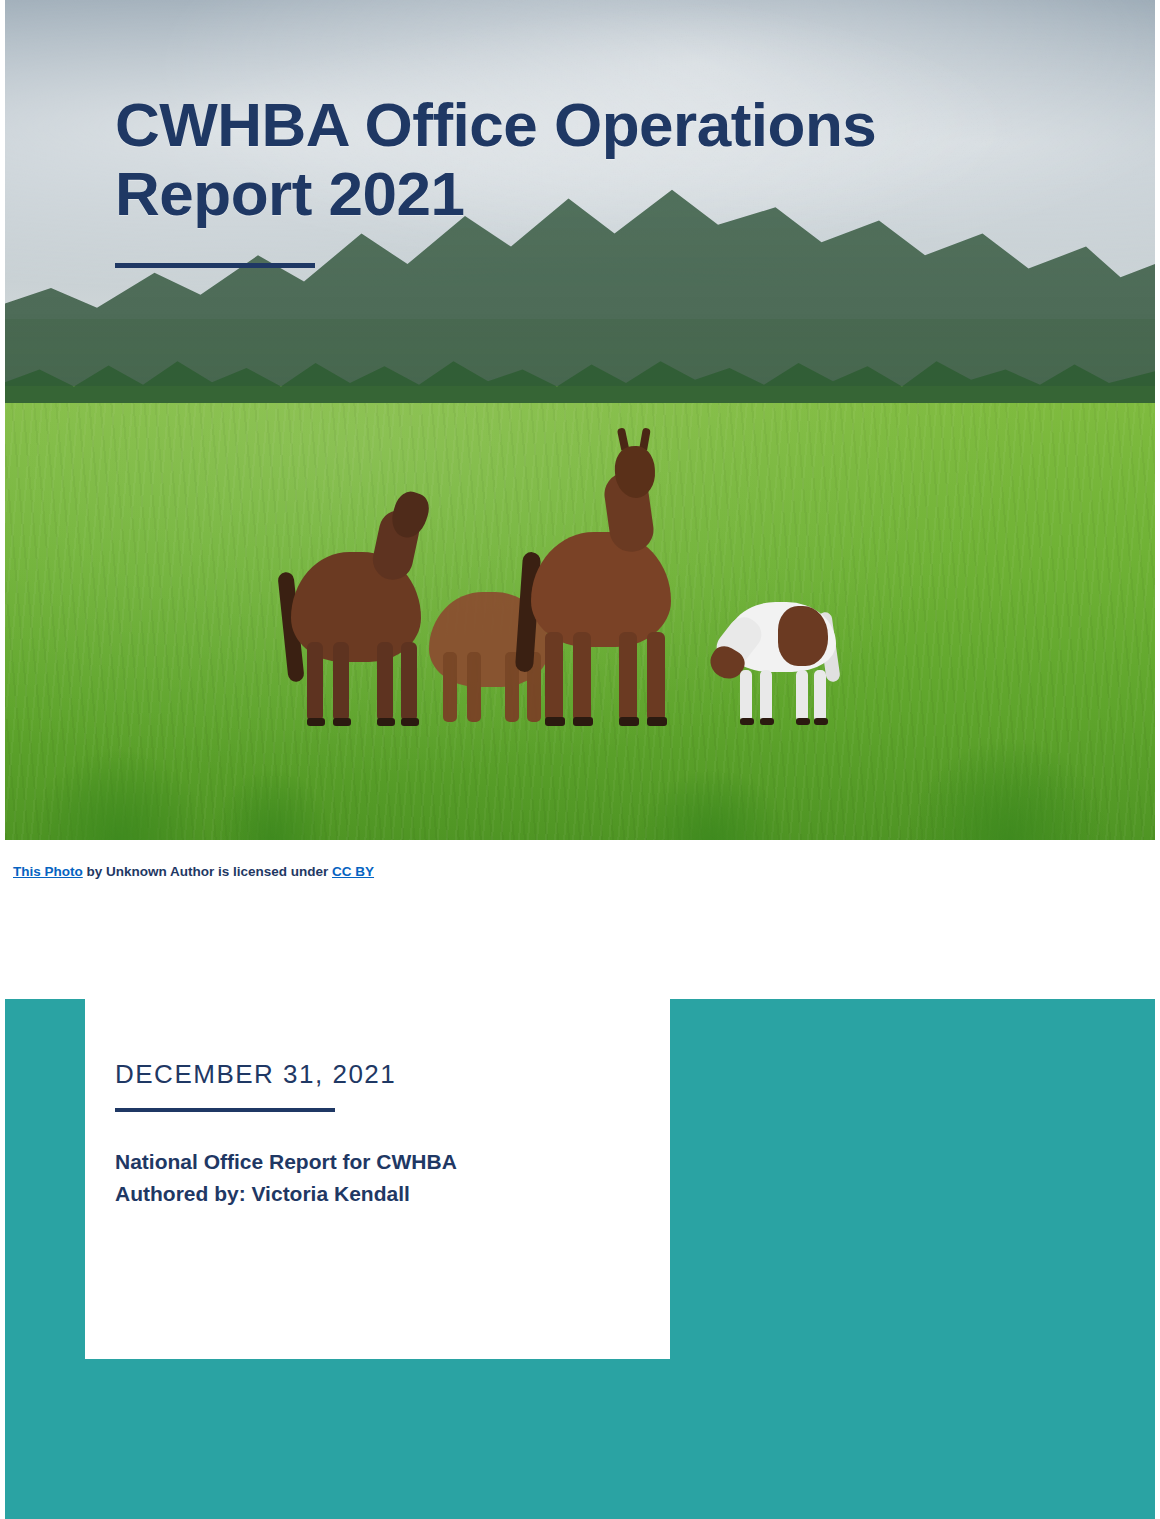CWHBA Office Operations
Report 2021
This Photo by Unknown Author is licensed under CC BY
DECEMBER 31, 2021
National Office Report for CWHBA
Authored by: Victoria Kendall